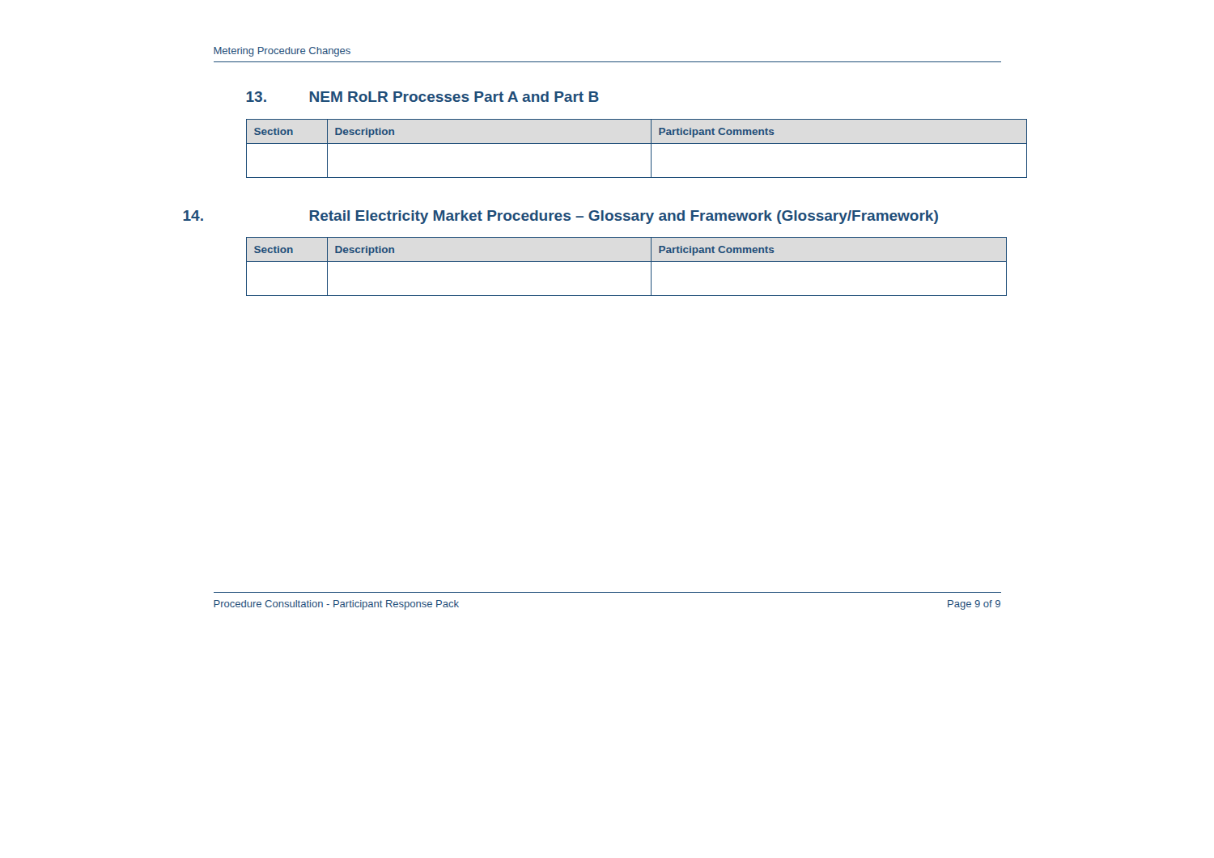Metering Procedure Changes
13. NEM RoLR Processes Part A and Part B
| Section | Description | Participant Comments |
| --- | --- | --- |
14. Retail Electricity Market Procedures – Glossary and Framework (Glossary/Framework)
| Section | Description | Participant Comments |
| --- | --- | --- |
Procedure Consultation - Participant Response Pack Page 9 of 9